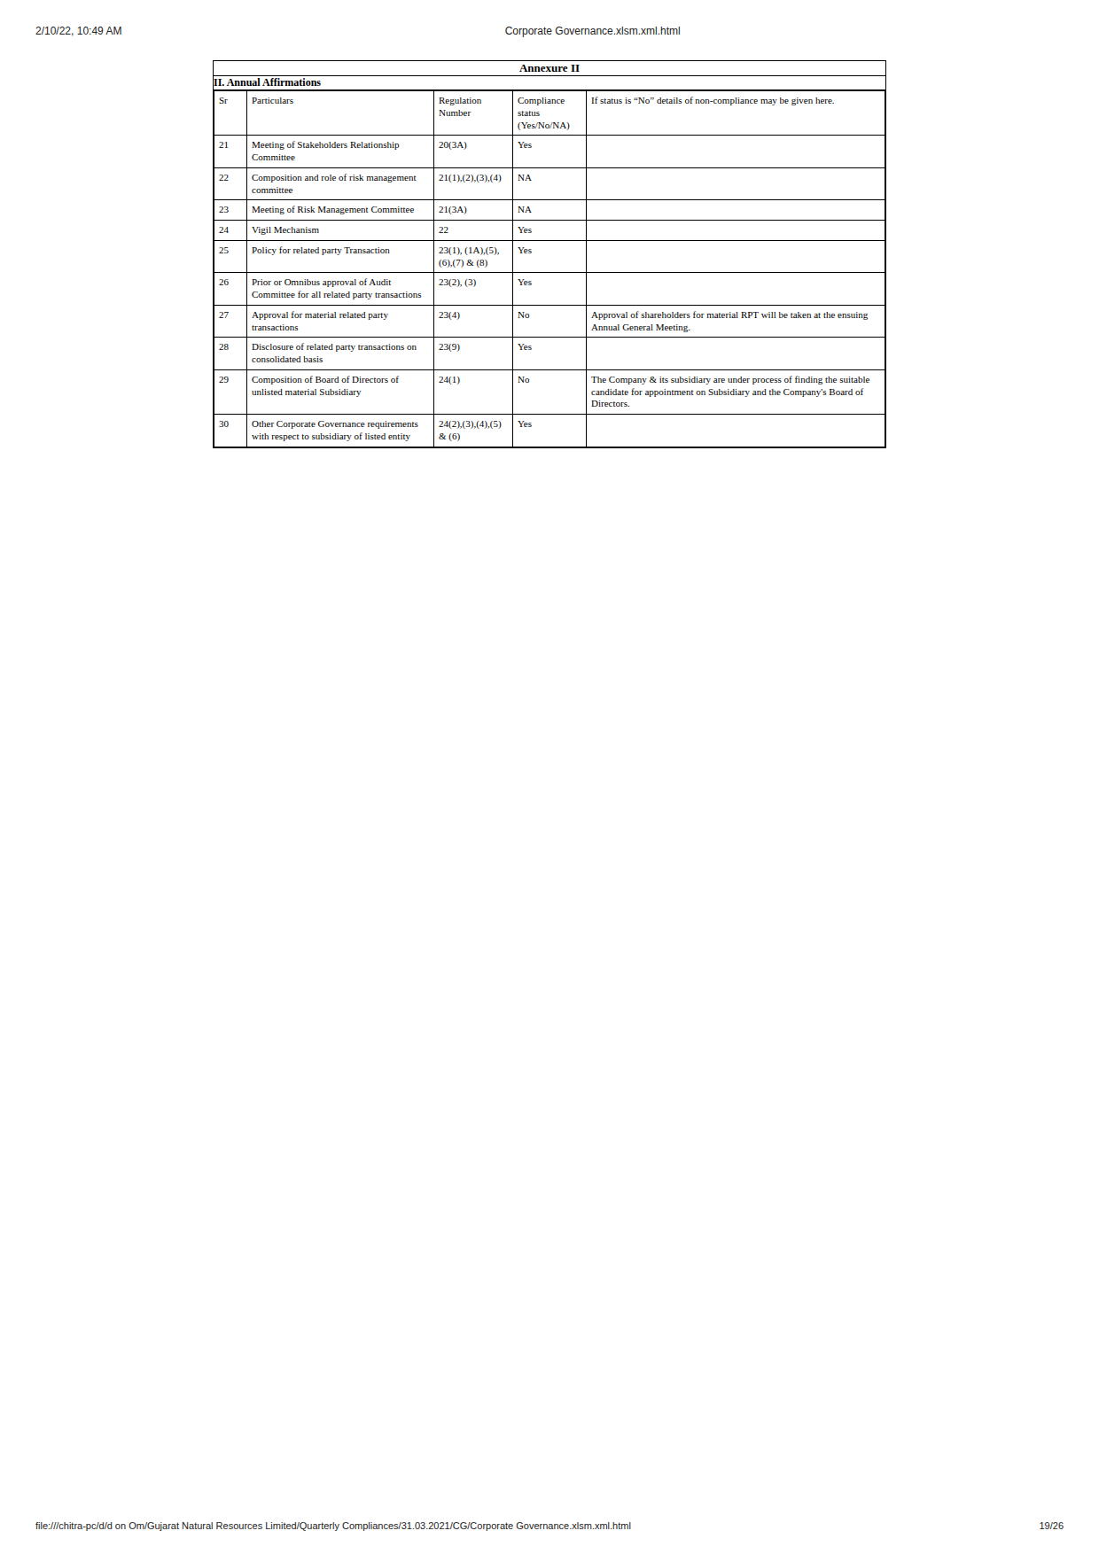2/10/22, 10:49 AM
Corporate Governance.xlsm.xml.html
| Annexure II |
| II. Annual Affirmations |
| / Sr / Particulars / Regulation Number / Compliance status (Yes/No/NA) / If status is “No” details of non-compliance may be given here. / / --- / --- / --- / --- / --- / / 21 / Meeting of Stakeholders Relationship Committee / 20(3A) / Yes / / / 22 / Composition and role of risk management committee / 21(1),(2),(3),(4) / NA / / / 23 / Meeting of Risk Management Committee / 21(3A) / NA / / / 24 / Vigil Mechanism / 22 / Yes / / / 25 / Policy for related party Transaction / 23(1), (1A),(5), (6),(7) & (8) / Yes / / / 26 / Prior or Omnibus approval of Audit Committee for all related party transactions / 23(2), (3) / Yes / / / 27 / Approval for material related party transactions / 23(4) / No / Approval of shareholders for material RPT will be taken at the ensuing Annual General Meeting. / / 28 / Disclosure of related party transactions on consolidated basis / 23(9) / Yes / / / 29 / Composition of Board of Directors of unlisted material Subsidiary / 24(1) / No / The Company & its subsidiary are under process of finding the suitable candidate for appointment on Subsidiary and the Company's Board of Directors. / / 30 / Other Corporate Governance requirements with respect to subsidiary of listed entity / 24(2),(3),(4),(5) & (6) / Yes / / |
file:///chitra-pc/d/d on Om/Gujarat Natural Resources Limited/Quarterly Compliances/31.03.2021/CG/Corporate Governance.xlsm.xml.html
19/26